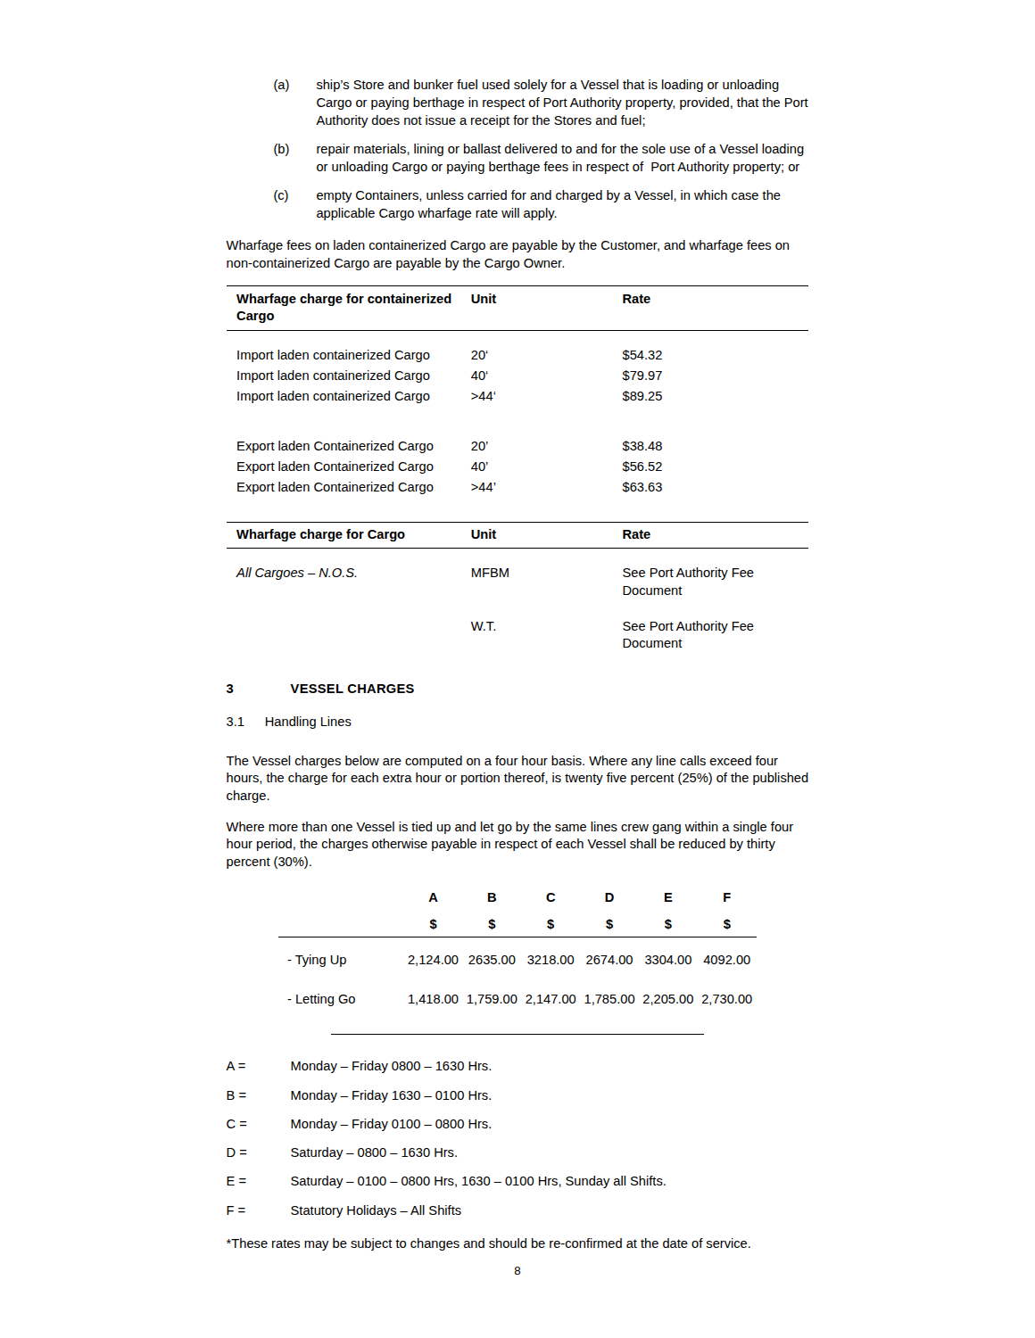(a)
ship’s Store and bunker fuel used solely for a Vessel that is loading or unloading Cargo or paying berthage in respect of Port Authority property, provided, that the Port Authority does not issue a receipt for the Stores and fuel;
(b)
repair materials, lining or ballast delivered to and for the sole use of a Vessel loading or unloading Cargo or paying berthage fees in respect of Port Authority property; or
(c)
empty Containers, unless carried for and charged by a Vessel, in which case the applicable Cargo wharfage rate will apply.
Wharfage fees on laden containerized Cargo are payable by the Customer, and wharfage fees on non-containerized Cargo are payable by the Cargo Owner.
| Wharfage charge for containerized Cargo | Unit | Rate |
| --- | --- | --- |
| Import laden containerized Cargo | 20‘ | $54.32 |
| Import laden containerized Cargo | 40‘ | $79.97 |
| Import laden containerized Cargo | >44‘ | $89.25 |
| Export laden Containerized Cargo | 20’ | $38.48 |
| Export laden Containerized Cargo | 40’ | $56.52 |
| Export laden Containerized Cargo | >44’ | $63.63 |
| Wharfage charge for Cargo | Unit | Rate |
| --- | --- | --- |
| All Cargoes – N.O.S. | MFBM | See Port Authority Fee Document |
| | W.T. | See Port Authority Fee Document |
3 VESSEL CHARGES
3.1 Handling Lines
The Vessel charges below are computed on a four hour basis. Where any line calls exceed four hours, the charge for each extra hour or portion thereof, is twenty five percent (25%) of the published charge.
Where more than one Vessel is tied up and let go by the same lines crew gang within a single four hour period, the charges otherwise payable in respect of each Vessel shall be reduced by thirty percent (30%).
| | A | B | C | D | E | F |
| --- | --- | --- | --- | --- | --- | --- |
| | $ | $ | $ | $ | $ | $ |
| - Tying Up | 2,124.00 | 2635.00 | 3218.00 | 2674.00 | 3304.00 | 4092.00 |
| - Letting Go | 1,418.00 | 1,759.00 | 2,147.00 | 1,785.00 | 2,205.00 | 2,730.00 |
A =
Monday – Friday 0800 – 1630 Hrs.
B =
Monday – Friday 1630 – 0100 Hrs.
C =
Monday – Friday 0100 – 0800 Hrs.
D =
Saturday – 0800 – 1630 Hrs.
E =
Saturday – 0100 – 0800 Hrs, 1630 – 0100 Hrs, Sunday all Shifts.
F =
Statutory Holidays – All Shifts
*These rates may be subject to changes and should be re-confirmed at the date of service.
8